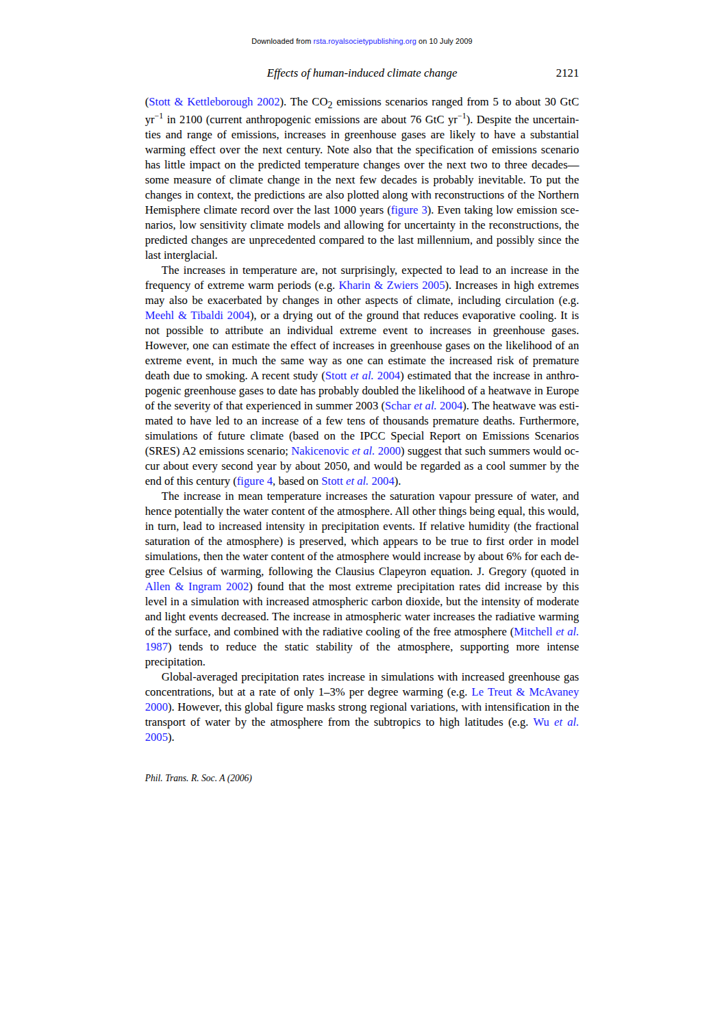Downloaded from rsta.royalsocietypublishing.org on 10 July 2009
Effects of human-induced climate change
2121
(Stott & Kettleborough 2002). The CO2 emissions scenarios ranged from 5 to about 30 GtC yr−1 in 2100 (current anthropogenic emissions are about 76 GtC yr−1). Despite the uncertainties and range of emissions, increases in greenhouse gases are likely to have a substantial warming effect over the next century. Note also that the specification of emissions scenario has little impact on the predicted temperature changes over the next two to three decades—some measure of climate change in the next few decades is probably inevitable. To put the changes in context, the predictions are also plotted along with reconstructions of the Northern Hemisphere climate record over the last 1000 years (figure 3). Even taking low emission scenarios, low sensitivity climate models and allowing for uncertainty in the reconstructions, the predicted changes are unprecedented compared to the last millennium, and possibly since the last interglacial.
The increases in temperature are, not surprisingly, expected to lead to an increase in the frequency of extreme warm periods (e.g. Kharin & Zwiers 2005). Increases in high extremes may also be exacerbated by changes in other aspects of climate, including circulation (e.g. Meehl & Tibaldi 2004), or a drying out of the ground that reduces evaporative cooling. It is not possible to attribute an individual extreme event to increases in greenhouse gases. However, one can estimate the effect of increases in greenhouse gases on the likelihood of an extreme event, in much the same way as one can estimate the increased risk of premature death due to smoking. A recent study (Stott et al. 2004) estimated that the increase in anthropogenic greenhouse gases to date has probably doubled the likelihood of a heatwave in Europe of the severity of that experienced in summer 2003 (Schar et al. 2004). The heatwave was estimated to have led to an increase of a few tens of thousands premature deaths. Furthermore, simulations of future climate (based on the IPCC Special Report on Emissions Scenarios (SRES) A2 emissions scenario; Nakicenovic et al. 2000) suggest that such summers would occur about every second year by about 2050, and would be regarded as a cool summer by the end of this century (figure 4, based on Stott et al. 2004).
The increase in mean temperature increases the saturation vapour pressure of water, and hence potentially the water content of the atmosphere. All other things being equal, this would, in turn, lead to increased intensity in precipitation events. If relative humidity (the fractional saturation of the atmosphere) is preserved, which appears to be true to first order in model simulations, then the water content of the atmosphere would increase by about 6% for each degree Celsius of warming, following the Clausius Clapeyron equation. J. Gregory (quoted in Allen & Ingram 2002) found that the most extreme precipitation rates did increase by this level in a simulation with increased atmospheric carbon dioxide, but the intensity of moderate and light events decreased. The increase in atmospheric water increases the radiative warming of the surface, and combined with the radiative cooling of the free atmosphere (Mitchell et al. 1987) tends to reduce the static stability of the atmosphere, supporting more intense precipitation.
Global-averaged precipitation rates increase in simulations with increased greenhouse gas concentrations, but at a rate of only 1–3% per degree warming (e.g. Le Treut & McAvaney 2000). However, this global figure masks strong regional variations, with intensification in the transport of water by the atmosphere from the subtropics to high latitudes (e.g. Wu et al. 2005).
Phil. Trans. R. Soc. A (2006)